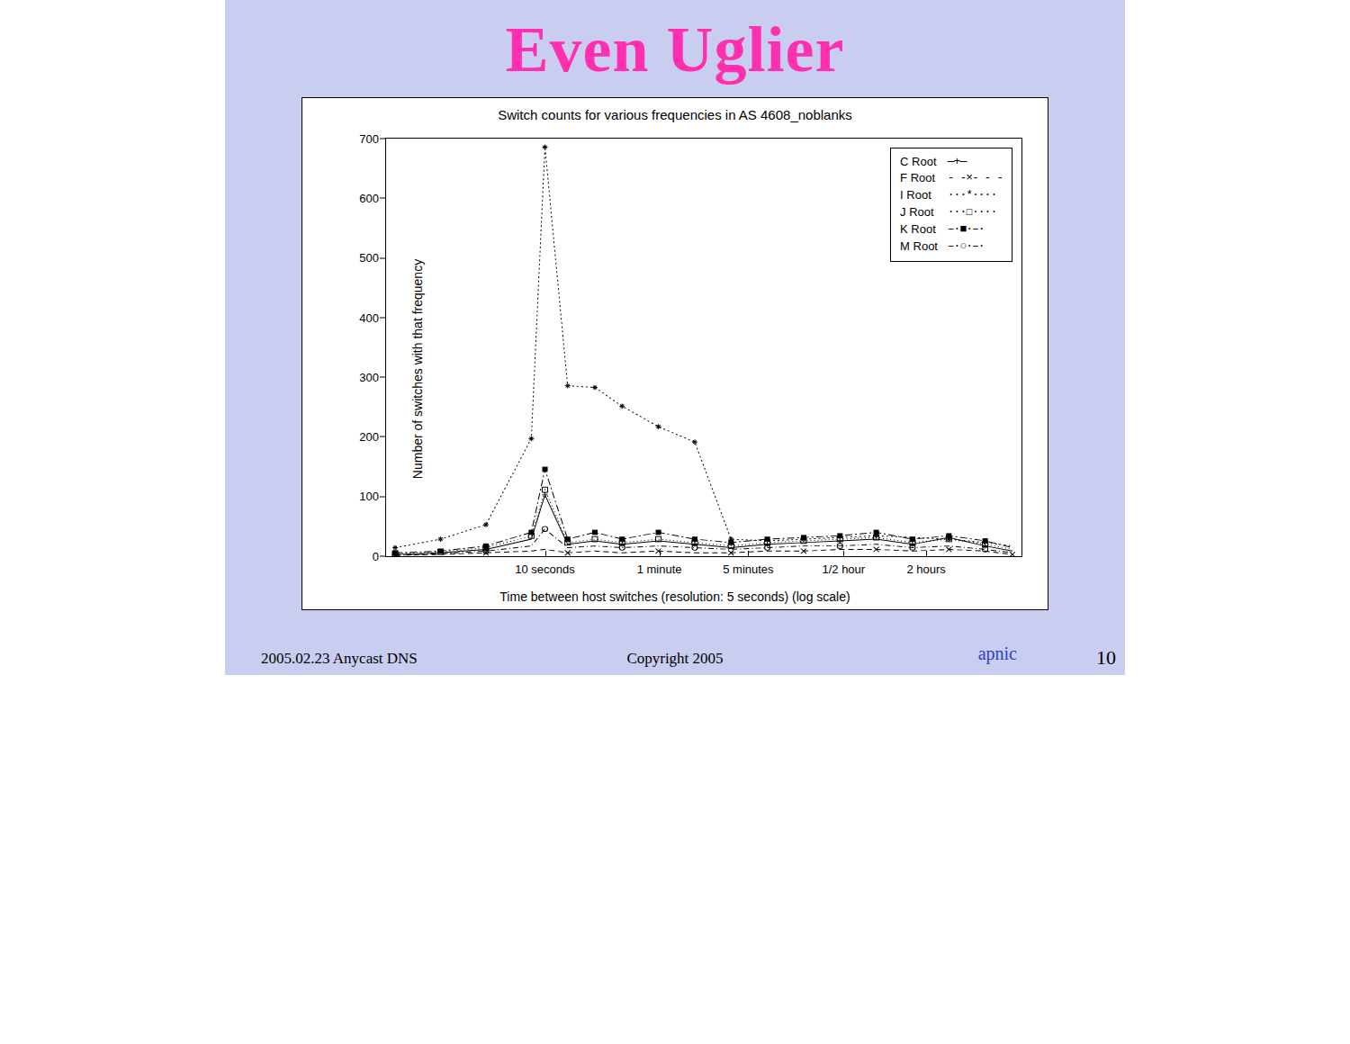Even Uglier
Switch counts for various frequencies in AS 4608_noblanks
Number of switches with that frequency
Time between host switches (resolution: 5 seconds) (log scale)
0
100
200
300
400
500
600
700
10 seconds
1 minute
5 minutes
1/2 hour
2 hours
| C Root | —+— |
| F Root | - -×- - - |
| I Root | ···*···· |
| J Root | ···☐···· |
| K Root | –·■·–· |
| M Root | –·○·–· |
2005.02.23 Anycast DNS
Copyright 2005
apnic
10